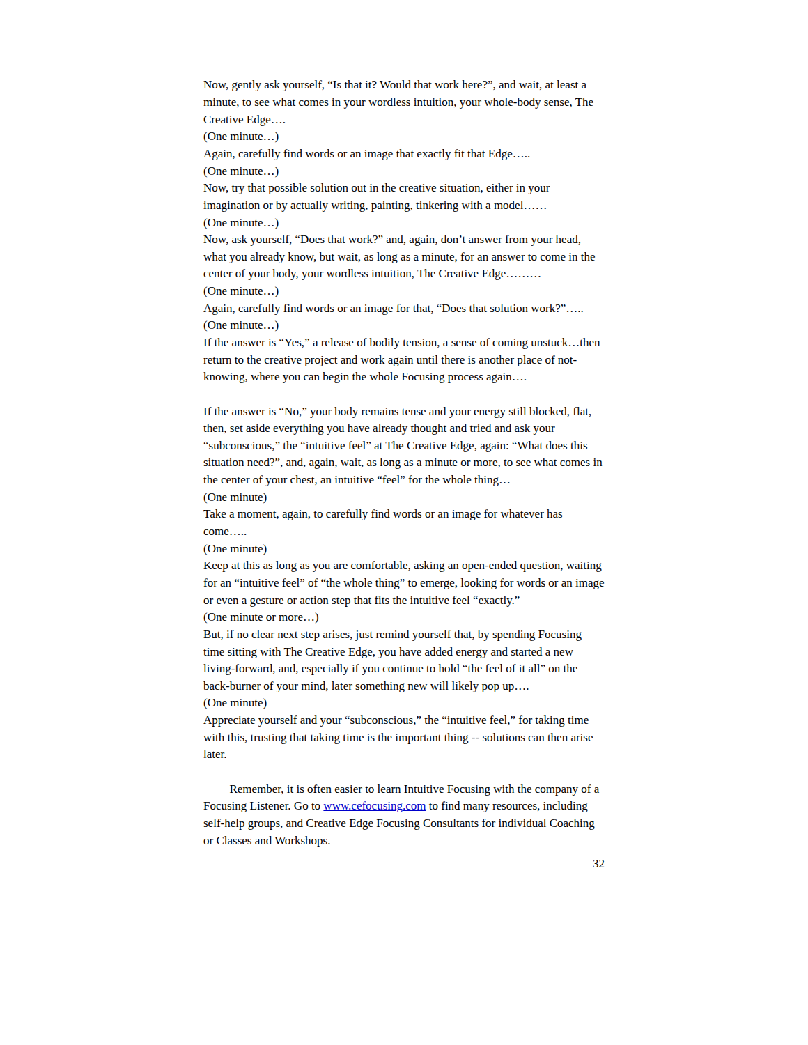Now, gently ask yourself, “Is that it? Would that work here?”, and wait, at least a minute, to see what comes in your wordless intuition, your whole-body sense, The Creative Edge….
(One minute…)
Again, carefully find words or an image that exactly fit that Edge…..
(One minute…)
Now, try that possible solution out in the creative situation, either in your imagination or by actually writing, painting, tinkering with a model……
(One minute…)
Now, ask yourself, “Does that work?” and, again, don’t answer from your head, what you already know, but wait, as long as a minute, for an answer to come in the center of your body, your wordless intuition, The Creative Edge………
(One minute…)
Again, carefully find words or an image for that, “Does that solution work?”…..
(One minute…)
If the answer is “Yes,” a release of bodily tension, a sense of coming unstuck…then return to the creative project and work again until there is another place of not-knowing, where you can begin the whole Focusing process again….
If the answer is “No,” your body remains tense and your energy still blocked, flat, then, set aside everything you have already thought and tried and ask your “subconscious,” the “intuitive feel” at The Creative Edge, again: “What does this situation need?”, and, again, wait, as long as a minute or more, to see what comes in the center of your chest, an intuitive “feel” for the whole thing…
(One minute)
Take a moment, again, to carefully find words or an image for whatever has come…..
(One minute)
Keep at this as long as you are comfortable, asking an open-ended question, waiting for an “intuitive feel” of “the whole thing” to emerge, looking for words or an image or even a gesture or action step that fits the intuitive feel “exactly.”
(One minute or more…)
But, if no clear next step arises, just remind yourself that, by spending Focusing time sitting with The Creative Edge, you have added energy and started a new living-forward, and, especially if you continue to hold “the feel of it all” on the back-burner of your mind, later something new will likely pop up….
(One minute)
Appreciate yourself and your “subconscious,” the “intuitive feel,” for taking time with this, trusting that taking time is the important thing -- solutions can then arise later.
Remember, it is often easier to learn Intuitive Focusing with the company of a Focusing Listener. Go to www.cefocusing.com to find many resources, including self-help groups, and Creative Edge Focusing Consultants for individual Coaching or Classes and Workshops.
32